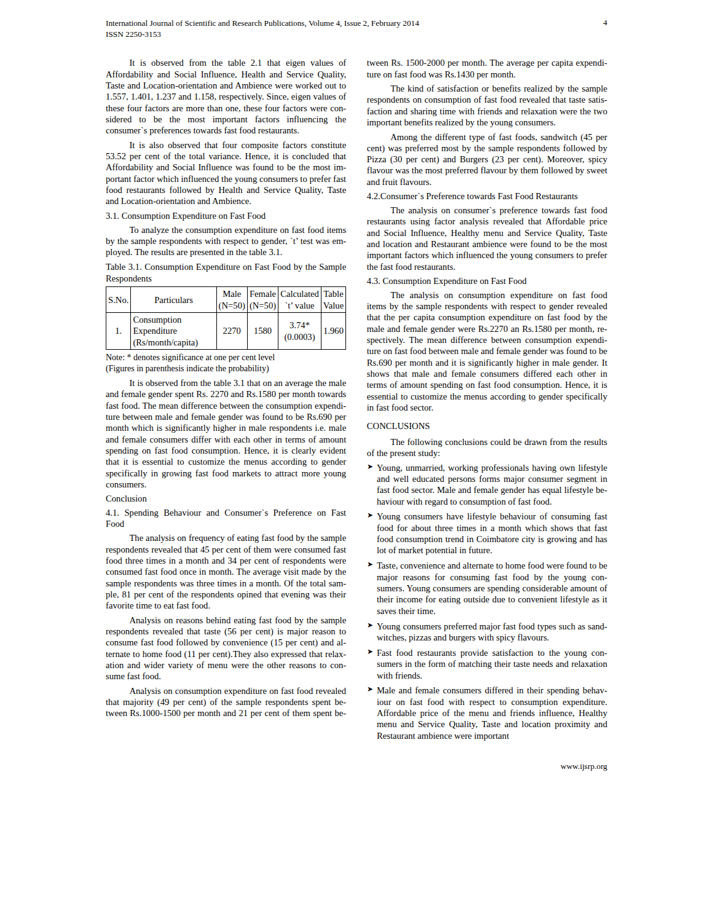International Journal of Scientific and Research Publications, Volume 4, Issue 2, February 2014
ISSN 2250-3153
4
It is observed from the table 2.1 that eigen values of Affordability and Social Influence, Health and Service Quality, Taste and Location-orientation and Ambience were worked out to 1.557, 1.401, 1.237 and 1.158, respectively. Since, eigen values of these four factors are more than one, these four factors were considered to be the most important factors influencing the consumer`s preferences towards fast food restaurants.
It is also observed that four composite factors constitute 53.52 per cent of the total variance. Hence, it is concluded that Affordability and Social Influence was found to be the most important factor which influenced the young consumers to prefer fast food restaurants followed by Health and Service Quality, Taste and Location-orientation and Ambience.
3.1. Consumption Expenditure on Fast Food
To analyze the consumption expenditure on fast food items by the sample respondents with respect to gender, `t’ test was employed. The results are presented in the table 3.1.
Table 3.1. Consumption Expenditure on Fast Food by the Sample Respondents
| S.No. | Particulars | Male (N=50) | Female (N=50) | Calculated `t’ value | Table Value |
| --- | --- | --- | --- | --- | --- |
| 1. | Consumption Expenditure (Rs/month/capita) | 2270 | 1580 | 3.74* (0.0003) | 1.960 |
Note: * denotes significance at one per cent level
(Figures in parenthesis indicate the probability)
It is observed from the table 3.1 that on an average the male and female gender spent Rs. 2270 and Rs.1580 per month towards fast food. The mean difference between the consumption expenditure between male and female gender was found to be Rs.690 per month which is significantly higher in male respondents i.e. male and female consumers differ with each other in terms of amount spending on fast food consumption. Hence, it is clearly evident that it is essential to customize the menus according to gender specifically in growing fast food markets to attract more young consumers.
Conclusion
4.1. Spending Behaviour and Consumer`s Preference on Fast Food
The analysis on frequency of eating fast food by the sample respondents revealed that 45 per cent of them were consumed fast food three times in a month and 34 per cent of respondents were consumed fast food once in month. The average visit made by the sample respondents was three times in a month. Of the total sample, 81 per cent of the respondents opined that evening was their favorite time to eat fast food.
Analysis on reasons behind eating fast food by the sample respondents revealed that taste (56 per cent) is major reason to consume fast food followed by convenience (15 per cent) and alternate to home food (11 per cent).They also expressed that relaxation and wider variety of menu were the other reasons to consume fast food.
Analysis on consumption expenditure on fast food revealed that majority (49 per cent) of the sample respondents spent between Rs.1000-1500 per month and 21 per cent of them spent between Rs. 1500-2000 per month. The average per capita expenditure on fast food was Rs.1430 per month.
The kind of satisfaction or benefits realized by the sample respondents on consumption of fast food revealed that taste satisfaction and sharing time with friends and relaxation were the two important benefits realized by the young consumers.
Among the different type of fast foods, sandwitch (45 per cent) was preferred most by the sample respondents followed by Pizza (30 per cent) and Burgers (23 per cent). Moreover, spicy flavour was the most preferred flavour by them followed by sweet and fruit flavours.
4.2.Consumer`s Preference towards Fast Food Restaurants
The analysis on consumer`s preference towards fast food restaurants using factor analysis revealed that Affordable price and Social Influence, Healthy menu and Service Quality, Taste and location and Restaurant ambience were found to be the most important factors which influenced the young consumers to prefer the fast food restaurants.
4.3. Consumption Expenditure on Fast Food
The analysis on consumption expenditure on fast food items by the sample respondents with respect to gender revealed that the per capita consumption expenditure on fast food by the male and female gender were Rs.2270 an Rs.1580 per month, respectively. The mean difference between consumption expenditure on fast food between male and female gender was found to be Rs.690 per month and it is significantly higher in male gender. It shows that male and female consumers differed each other in terms of amount spending on fast food consumption. Hence, it is essential to customize the menus according to gender specifically in fast food sector.
CONCLUSIONS
The following conclusions could be drawn from the results of the present study:
Young, unmarried, working professionals having own lifestyle and well educated persons forms major consumer segment in fast food sector. Male and female gender has equal lifestyle behaviour with regard to consumption of fast food.
Young consumers have lifestyle behaviour of consuming fast food for about three times in a month which shows that fast food consumption trend in Coimbatore city is growing and has lot of market potential in future.
Taste, convenience and alternate to home food were found to be major reasons for consuming fast food by the young consumers. Young consumers are spending considerable amount of their income for eating outside due to convenient lifestyle as it saves their time.
Young consumers preferred major fast food types such as sandwitches, pizzas and burgers with spicy flavours.
Fast food restaurants provide satisfaction to the young consumers in the form of matching their taste needs and relaxation with friends.
Male and female consumers differed in their spending behaviour on fast food with respect to consumption expenditure. Affordable price of the menu and friends influence, Healthy menu and Service Quality, Taste and location proximity and Restaurant ambience were important
www.ijsrp.org